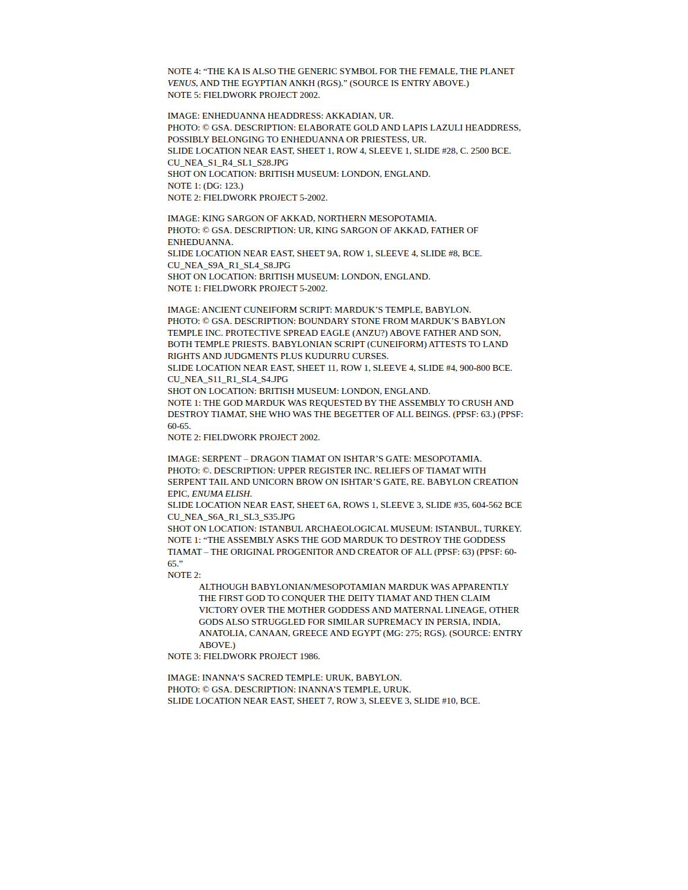Note 4: “The KA is also the generic symbol for the female, the planet Venus, and the Egyptian Ankh (RGS).” (Source is entry above.)
Note 5: Fieldwork project 2002.
Image: Enheduanna headdress: Akkadian, Ur.
Photo: © GSA. Description: Elaborate gold and lapis lazuli headdress, possibly belonging to Enheduanna or priestess, Ur.
Slide location Near East, Sheet 1, Row 4, Sleeve 1, Slide #28, c. 2500 BCE.
CU_NEA_S1_R4_SL1_S28.jpg
Shot on location: British Museum: London, England.
Note 1: (DG: 123.)
Note 2: Fieldwork project 5-2002.
Image: King Sargon of Akkad, Northern Mesopotamia.
Photo: © GSA. Description: Ur, King Sargon of Akkad, father of Enheduanna.
Slide location Near East, Sheet 9A, Row 1, Sleeve 4, Slide #8, BCE.
CU_NEA_S9A_R1_SL4_S8.jpg
Shot on location: British Museum: London, England.
Note 1: Fieldwork project 5-2002.
Image: Ancient cuneiform script: Marduk’s Temple, Babylon.
Photo: © GSA. Description: Boundary stone from Marduk’s Babylon Temple inc. protective spread eagle (Anzu?) above father and son, both temple priests. Babylonian script (cuneiform) attests to land rights and judgments plus Kudurru curses.
Slide location Near East, Sheet 11, Row 1, Sleeve 4, Slide #4, 900-800 BCE.
CU_NEA_S11_R1_SL4_S4.jpg
Shot on location: British Museum: London, England.
Note 1: The god Marduk was requested by the assembly to crush and destroy Tiamat, she who was the begetter of all beings. (PPSF: 63.) (PPSF: 60-65.
Note 2: Fieldwork project 2002.
Image: Serpent – Dragon Tiamat on Ishtar’s Gate: Mesopotamia.
Photo: ©. Description: Upper register inc. reliefs of Tiamat with serpent tail and unicorn brow on Ishtar’s Gate, re. Babylon creation epic, Enuma Elish.
Slide location Near East, Sheet 6A, Rows 1, Sleeve 3, Slide #35, 604-562 BCE
CU_NEA_S6A_R1_SL3_S35.jpg
Shot on location: Istanbul Archaeological Museum: Istanbul, Turkey.
Note 1: “The assembly asks the god Marduk to destroy the goddess Tiamat – the original progenitor and creator of all (PPSF: 63) (PPSF: 60-65.”
Note 2:
Although Babylonian/Mesopotamian Marduk was apparently the first god to conquer the deity Tiamat and then claim victory over the Mother Goddess and maternal lineage, other gods also struggled for similar supremacy in Persia, India, Anatolia, Canaan, Greece and Egypt (MG: 275; RGS). (Source: entry above.)
Note 3: Fieldwork project 1986.
Image: Inanna’s sacred temple: Uruk, Babylon.
Photo: © GSA. Description: Inanna’s Temple, Uruk.
Slide location Near East, Sheet 7, Row 3, Sleeve 3, Slide #10, BCE.